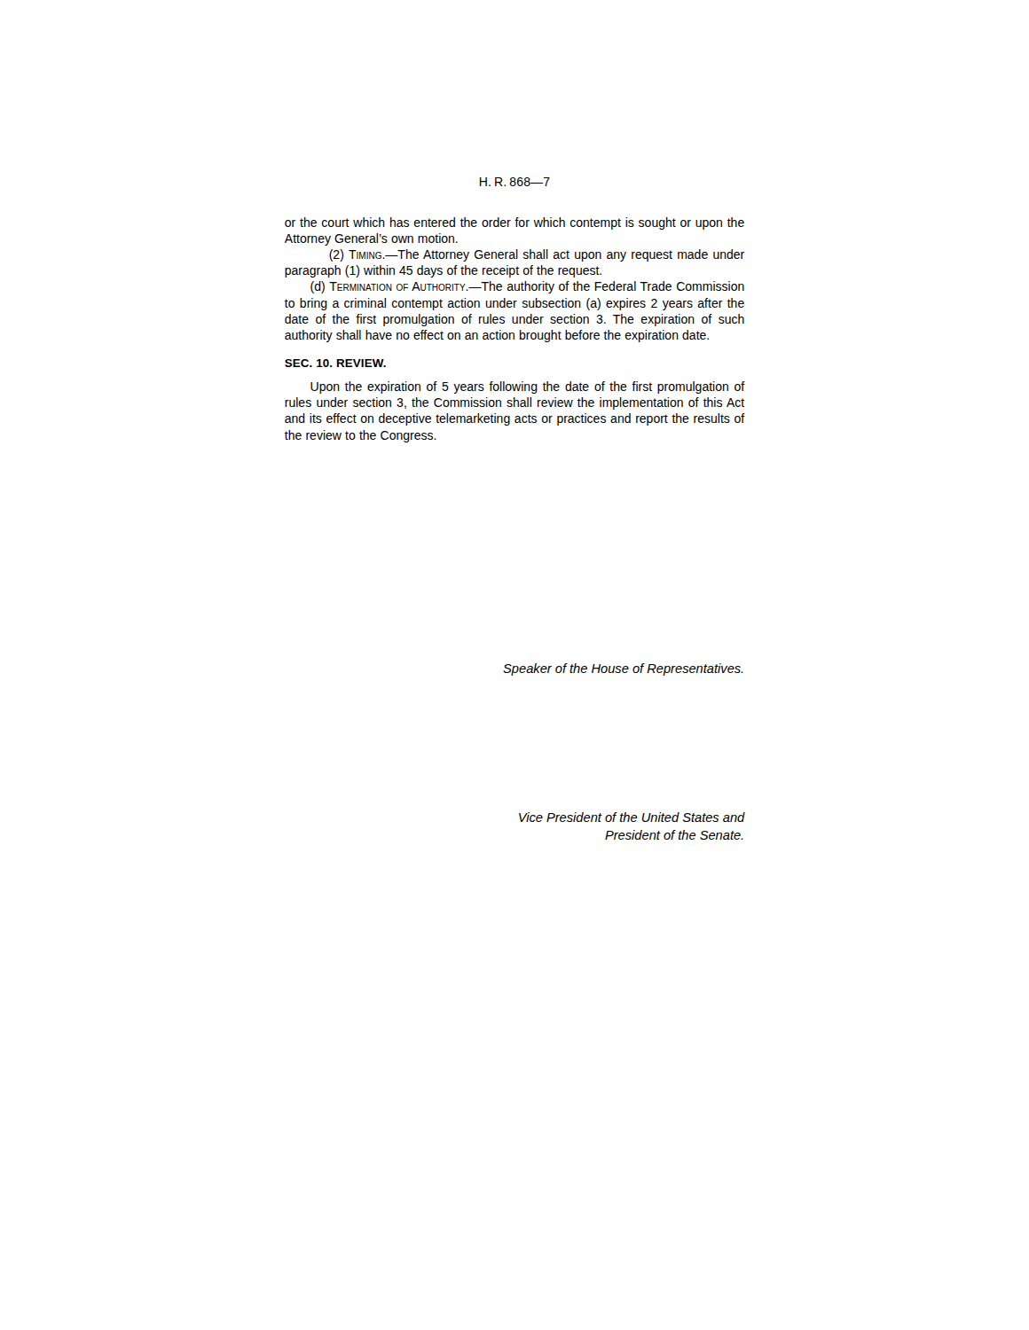H. R. 868—7
or the court which has entered the order for which contempt is sought or upon the Attorney General’s own motion.
(2) Timing.—The Attorney General shall act upon any request made under paragraph (1) within 45 days of the receipt of the request.
(d) Termination of Authority.—The authority of the Federal Trade Commission to bring a criminal contempt action under subsection (a) expires 2 years after the date of the first promulgation of rules under section 3. The expiration of such authority shall have no effect on an action brought before the expiration date.
SEC. 10. REVIEW.
Upon the expiration of 5 years following the date of the first promulgation of rules under section 3, the Commission shall review the implementation of this Act and its effect on deceptive telemarketing acts or practices and report the results of the review to the Congress.
Speaker of the House of Representatives.
Vice President of the United States and President of the Senate.